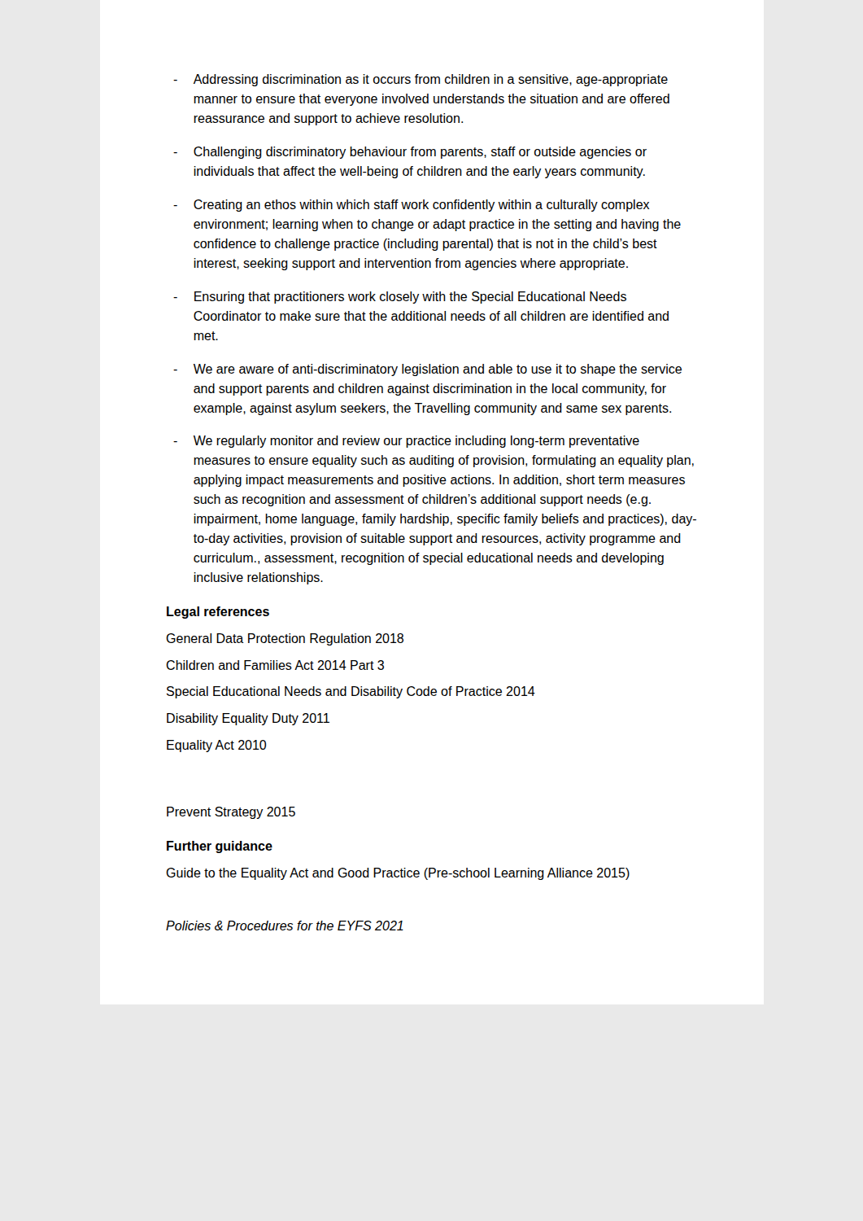Addressing discrimination as it occurs from children in a sensitive, age-appropriate manner to ensure that everyone involved understands the situation and are offered reassurance and support to achieve resolution.
Challenging discriminatory behaviour from parents, staff or outside agencies or individuals that affect the well-being of children and the early years community.
Creating an ethos within which staff work confidently within a culturally complex environment; learning when to change or adapt practice in the setting and having the confidence to challenge practice (including parental) that is not in the child’s best interest, seeking support and intervention from agencies where appropriate.
Ensuring that practitioners work closely with the Special Educational Needs Coordinator to make sure that the additional needs of all children are identified and met.
We are aware of anti-discriminatory legislation and able to use it to shape the service and support parents and children against discrimination in the local community, for example, against asylum seekers, the Travelling community and same sex parents.
We regularly monitor and review our practice including long-term preventative measures to ensure equality such as auditing of provision, formulating an equality plan, applying impact measurements and positive actions. In addition, short term measures such as recognition and assessment of children’s additional support needs (e.g. impairment, home language, family hardship, specific family beliefs and practices), day-to-day activities, provision of suitable support and resources, activity programme and curriculum., assessment, recognition of special educational needs and developing inclusive relationships.
Legal references
General Data Protection Regulation 2018
Children and Families Act 2014 Part 3
Special Educational Needs and Disability Code of Practice 2014
Disability Equality Duty 2011
Equality Act 2010
Prevent Strategy 2015
Further guidance
Guide to the Equality Act and Good Practice (Pre-school Learning Alliance 2015)
Policies & Procedures for the EYFS 2021